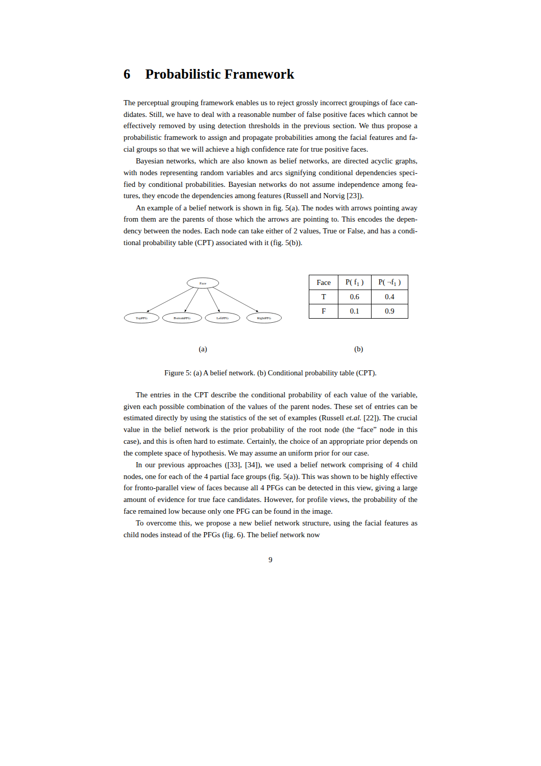6 Probabilistic Framework
The perceptual grouping framework enables us to reject grossly incorrect groupings of face candidates. Still, we have to deal with a reasonable number of false positive faces which cannot be effectively removed by using detection thresholds in the previous section. We thus propose a probabilistic framework to assign and propagate probabilities among the facial features and facial groups so that we will achieve a high confidence rate for true positive faces.
Bayesian networks, which are also known as belief networks, are directed acyclic graphs, with nodes representing random variables and arcs signifying conditional dependencies specified by conditional probabilities. Bayesian networks do not assume independence among features, they encode the dependencies among features (Russell and Norvig [23]).
An example of a belief network is shown in fig. 5(a). The nodes with arrows pointing away from them are the parents of those which the arrows are pointing to. This encodes the dependency between the nodes. Each node can take either of 2 values, True or False, and has a conditional probability table (CPT) associated with it (fig. 5(b)).
Face TopPFG BottomPFG LeftPFG RightPFG
| Face | P( f 1 ) | P( ¬f 1 ) |
| --- | --- | --- |
| T | 0.6 | 0.4 |
| F | 0.1 | 0.9 |
(a)
(b)
Figure 5: (a) A belief network. (b) Conditional probability table (CPT).
The entries in the CPT describe the conditional probability of each value of the variable, given each possible combination of the values of the parent nodes. These set of entries can be estimated directly by using the statistics of the set of examples (Russell et.al. [22]). The crucial value in the belief network is the prior probability of the root node (the “face” node in this case), and this is often hard to estimate. Certainly, the choice of an appropriate prior depends on the complete space of hypothesis. We may assume an uniform prior for our case.
In our previous approaches ([33], [34]), we used a belief network comprising of 4 child nodes, one for each of the 4 partial face groups (fig. 5(a)). This was shown to be highly effective for fronto-parallel view of faces because all 4 PFGs can be detected in this view, giving a large amount of evidence for true face candidates. However, for profile views, the probability of the face remained low because only one PFG can be found in the image.
To overcome this, we propose a new belief network structure, using the facial features as child nodes instead of the PFGs (fig. 6). The belief network now
9